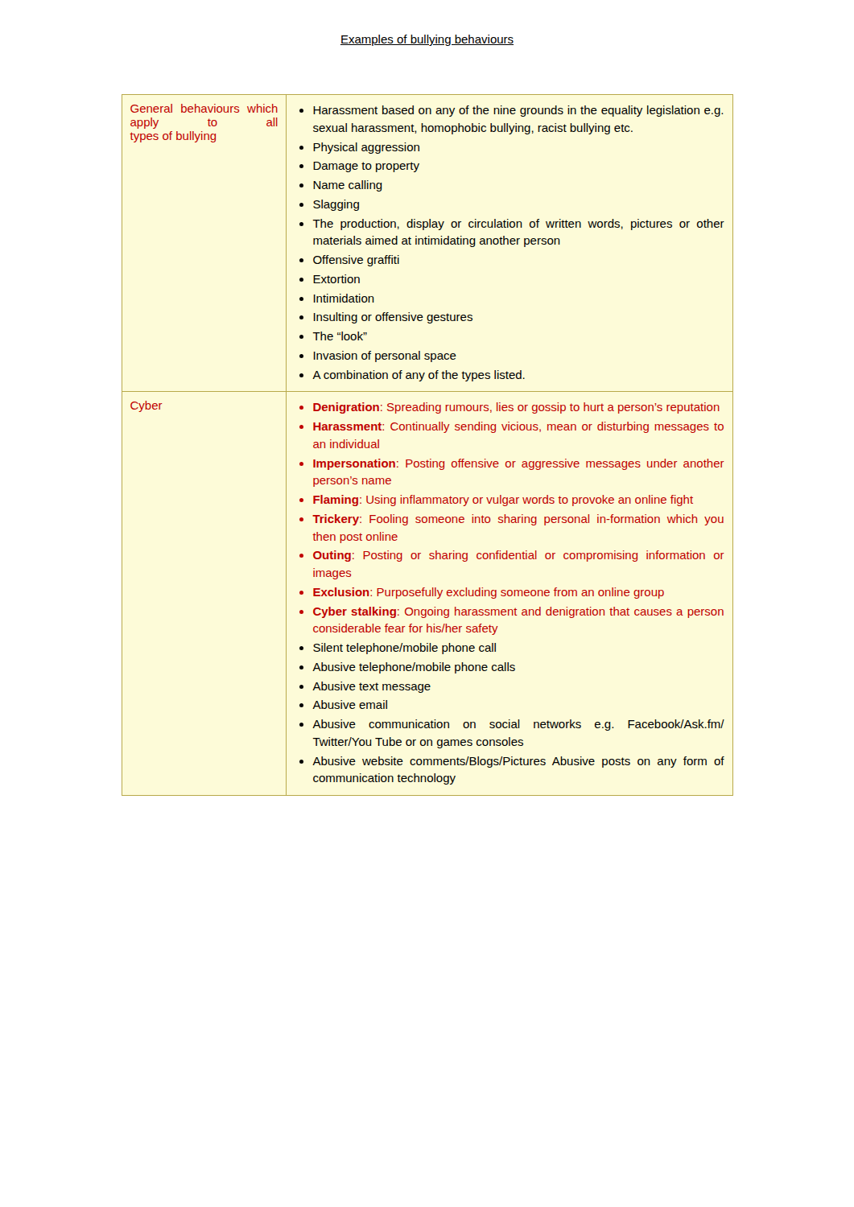Examples of bullying behaviours
| General behaviours which apply to all types of bullying | Harassment based on any of the nine grounds in the equality legislation e.g. sexual harassment, homophobic bullying, racist bullying etc. Physical aggression Damage to property Name calling Slagging The production, display or circulation of written words, pictures or other materials aimed at intimidating another person Offensive graffiti Extortion Intimidation Insulting or offensive gestures The “look” Invasion of personal space A combination of any of the types listed. |
| Cyber | Denigration : Spreading rumours, lies or gossip to hurt a person’s reputation Harassment : Continually sending vicious, mean or disturbing messages to an individual Impersonation : Posting offensive or aggressive messages under another person’s name Flaming : Using inflammatory or vulgar words to provoke an online fight Trickery : Fooling someone into sharing personal in-formation which you then post online Outing : Posting or sharing confidential or compromising information or images Exclusion : Purposefully excluding someone from an online group Cyber stalking : Ongoing harassment and denigration that causes a person considerable fear for his/her safety Silent telephone/mobile phone call Abusive telephone/mobile phone calls Abusive text message Abusive email Abusive communication on social networks e.g. Facebook/Ask.fm/ Twitter/You Tube or on games consoles Abusive website comments/Blogs/Pictures Abusive posts on any form of communication technology |